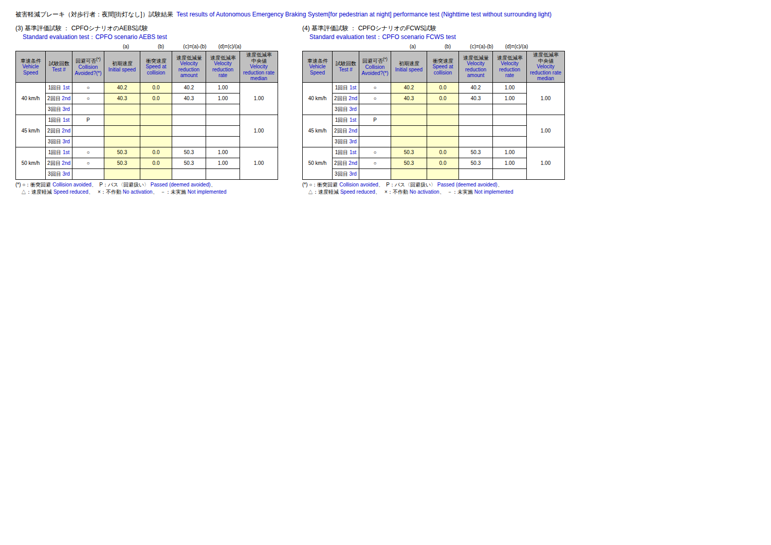被害軽減ブレーキ（対歩行者：夜間[街灯なし]）試験結果 Test results of Autonomous Emergency Braking System[for pedestrian at night] performance test (Nighttime test without surrounding light)
(3) 基準評価試験 ： CPFOシナリオのAEBS試験
Standard evaluation test：CPFO scenario AEBS test
| | | | (a) | (b) | (c)=(a)-(b) | (d)=(c)/(a) | |
| 車速条件 Vehicle Speed | 試験回数 Test # | 回避可否 (*) Collision Avoided?(*) | 初期速度 Initial speed | 衝突速度 Speed at collision | 速度低減量 Velocity reduction amount | 速度低減率 Velocity reduction rate | 速度低減率 中央値 Velocity reduction rate median |
| --- | --- | --- | --- | --- | --- | --- | --- |
| 40 km/h | 1回目 1st | ○ | 40.2 | 0.0 | 40.2 | 1.00 | 1.00 |
| 2回目 2nd | ○ | 40.3 | 0.0 | 40.3 | 1.00 |
| 3回目 3rd | | | | | |
| 45 km/h | 1回目 1st | P | | | | | 1.00 |
| 2回目 2nd | | | | | |
| 3回目 3rd | | | | | |
| 50 km/h | 1回目 1st | ○ | 50.3 | 0.0 | 50.3 | 1.00 | 1.00 |
| 2回目 2nd | ○ | 50.3 | 0.0 | 50.3 | 1.00 |
| 3回目 3rd | | | | | |
(*) ○：衝突回避 Collision avoided、 P：パス〈回避扱い〉 Passed (deemed avoided)、
△：速度軽減 Speed reduced、 ×：不作動 No activation、 －：未実施 Not implemented
(4) 基準評価試験 ： CPFOシナリオのFCWS試験
Standard evaluation test：CPFO scenario FCWS test
| | | | (a) | (b) | (c)=(a)-(b) | (d)=(c)/(a) | |
| 車速条件 Vehicle Speed | 試験回数 Test # | 回避可否 (*) Collision Avoided?(*) | 初期速度 Initial speed | 衝突速度 Speed at collision | 速度低減量 Velocity reduction amount | 速度低減率 Velocity reduction rate | 速度低減率 中央値 Velocity reduction rate median |
| --- | --- | --- | --- | --- | --- | --- | --- |
| 40 km/h | 1回目 1st | ○ | 40.2 | 0.0 | 40.2 | 1.00 | 1.00 |
| 2回目 2nd | ○ | 40.3 | 0.0 | 40.3 | 1.00 |
| 3回目 3rd | | | | | |
| 45 km/h | 1回目 1st | P | | | | | 1.00 |
| 2回目 2nd | | | | | |
| 3回目 3rd | | | | | |
| 50 km/h | 1回目 1st | ○ | 50.3 | 0.0 | 50.3 | 1.00 | 1.00 |
| 2回目 2nd | ○ | 50.3 | 0.0 | 50.3 | 1.00 |
| 3回目 3rd | | | | | |
(*) ○：衝突回避 Collision avoided、 P：パス〈回避扱い〉 Passed (deemed avoided)、
△：速度軽減 Speed reduced、 ×：不作動 No activation、 －：未実施 Not implemented